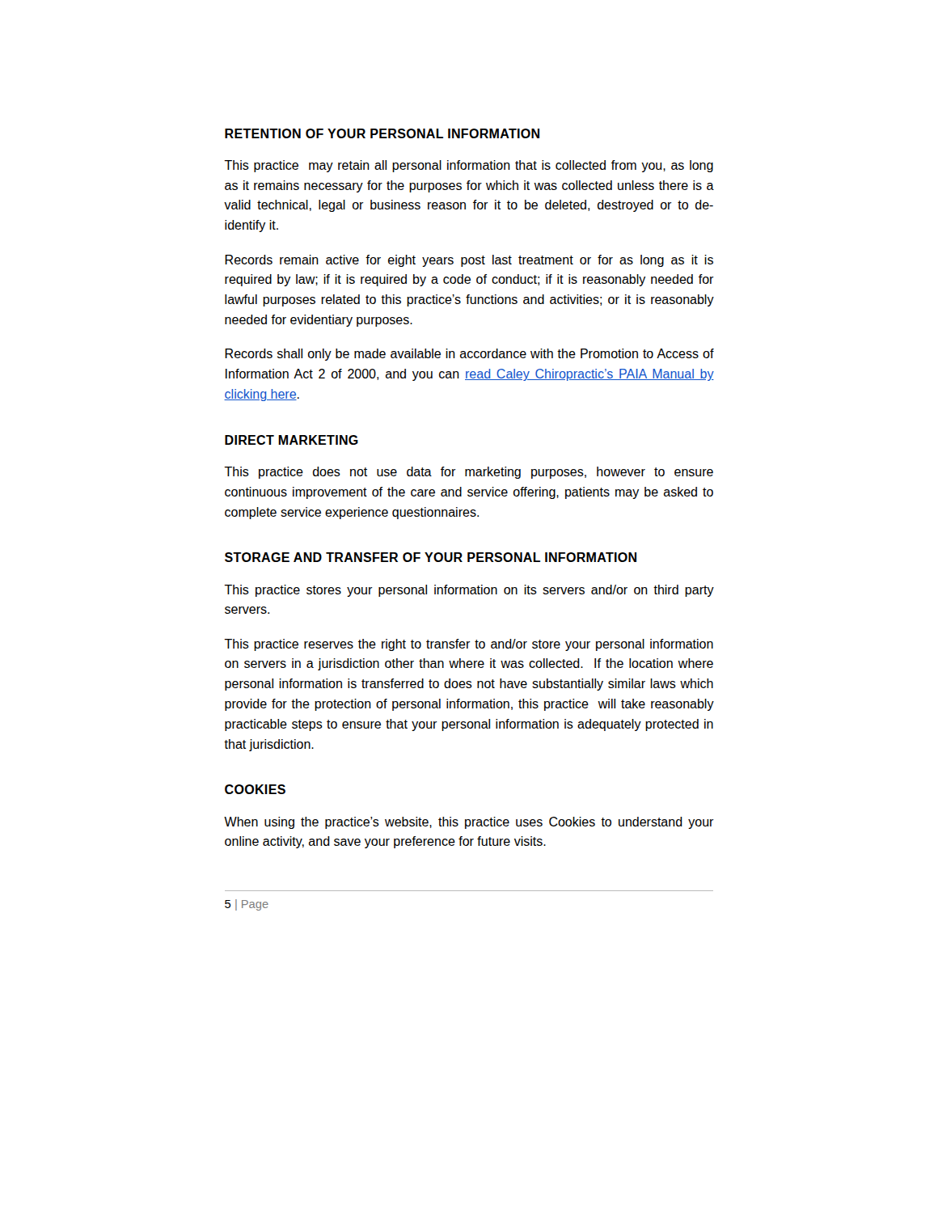RETENTION OF YOUR PERSONAL INFORMATION
This practice may retain all personal information that is collected from you, as long as it remains necessary for the purposes for which it was collected unless there is a valid technical, legal or business reason for it to be deleted, destroyed or to de-identify it.
Records remain active for eight years post last treatment or for as long as it is required by law; if it is required by a code of conduct; if it is reasonably needed for lawful purposes related to this practice’s functions and activities; or it is reasonably needed for evidentiary purposes.
Records shall only be made available in accordance with the Promotion to Access of Information Act 2 of 2000, and you can read Caley Chiropractic’s PAIA Manual by clicking here.
DIRECT MARKETING
This practice does not use data for marketing purposes, however to ensure continuous improvement of the care and service offering, patients may be asked to complete service experience questionnaires.
STORAGE AND TRANSFER OF YOUR PERSONAL INFORMATION
This practice stores your personal information on its servers and/or on third party servers.
This practice reserves the right to transfer to and/or store your personal information on servers in a jurisdiction other than where it was collected. If the location where personal information is transferred to does not have substantially similar laws which provide for the protection of personal information, this practice will take reasonably practicable steps to ensure that your personal information is adequately protected in that jurisdiction.
COOKIES
When using the practice’s website, this practice uses Cookies to understand your online activity, and save your preference for future visits.
5 | Page